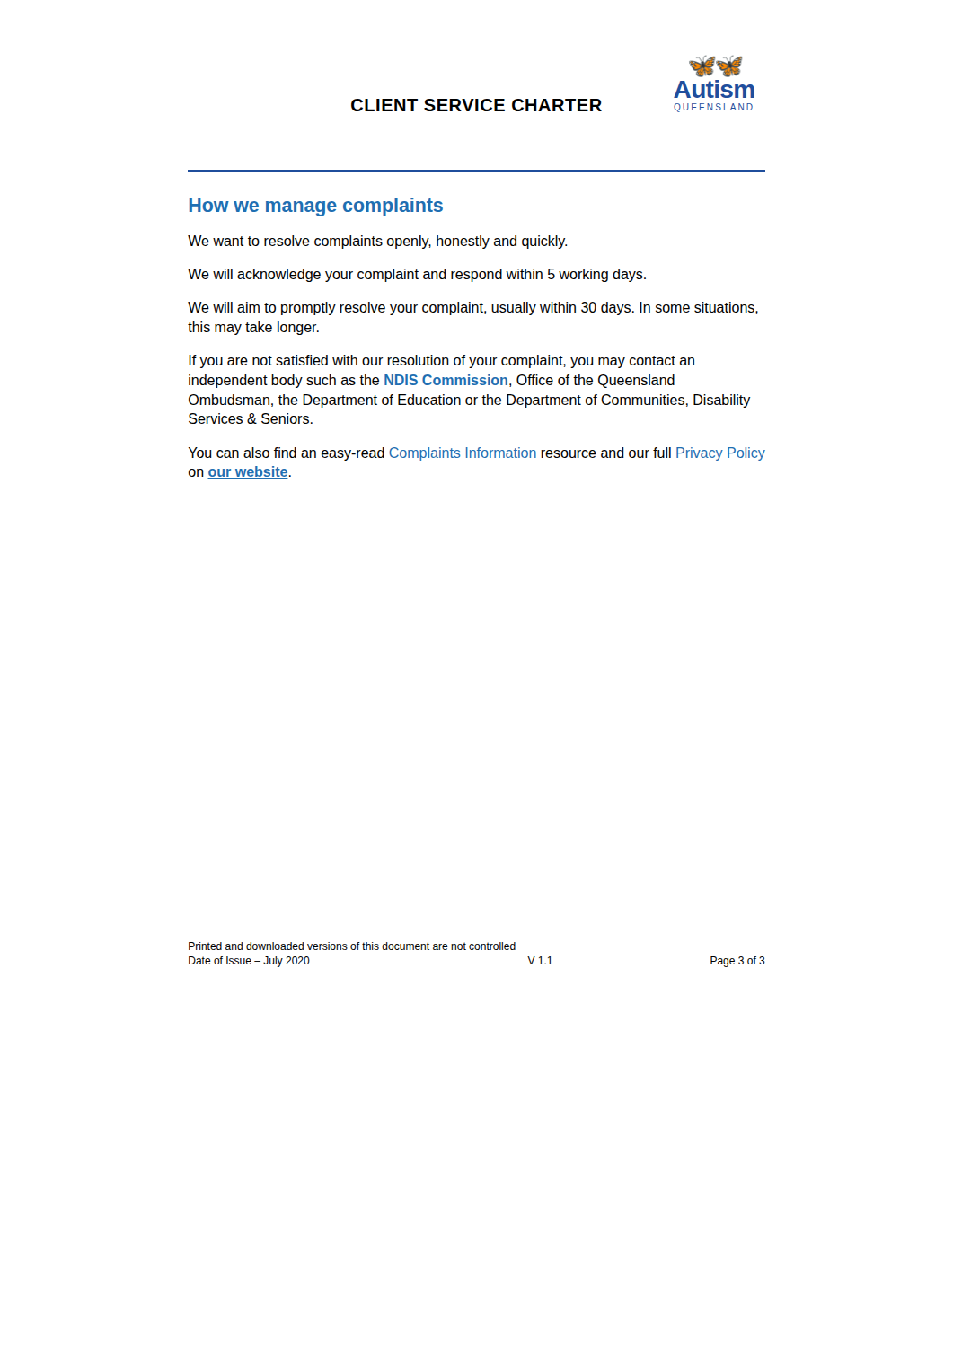🦋🦋
Autism
QUEENSLAND
CLIENT SERVICE CHARTER
How we manage complaints
We want to resolve complaints openly, honestly and quickly.
We will acknowledge your complaint and respond within 5 working days.
We will aim to promptly resolve your complaint, usually within 30 days. In some situations, this may take longer.
If you are not satisfied with our resolution of your complaint, you may contact an independent body such as the NDIS Commission, Office of the Queensland Ombudsman, the Department of Education or the Department of Communities, Disability Services & Seniors.
You can also find an easy-read Complaints Information resource and our full Privacy Policy on our website.
Printed and downloaded versions of this document are not controlled
Date of Issue – July 2020
V 1.1
Page 3 of 3